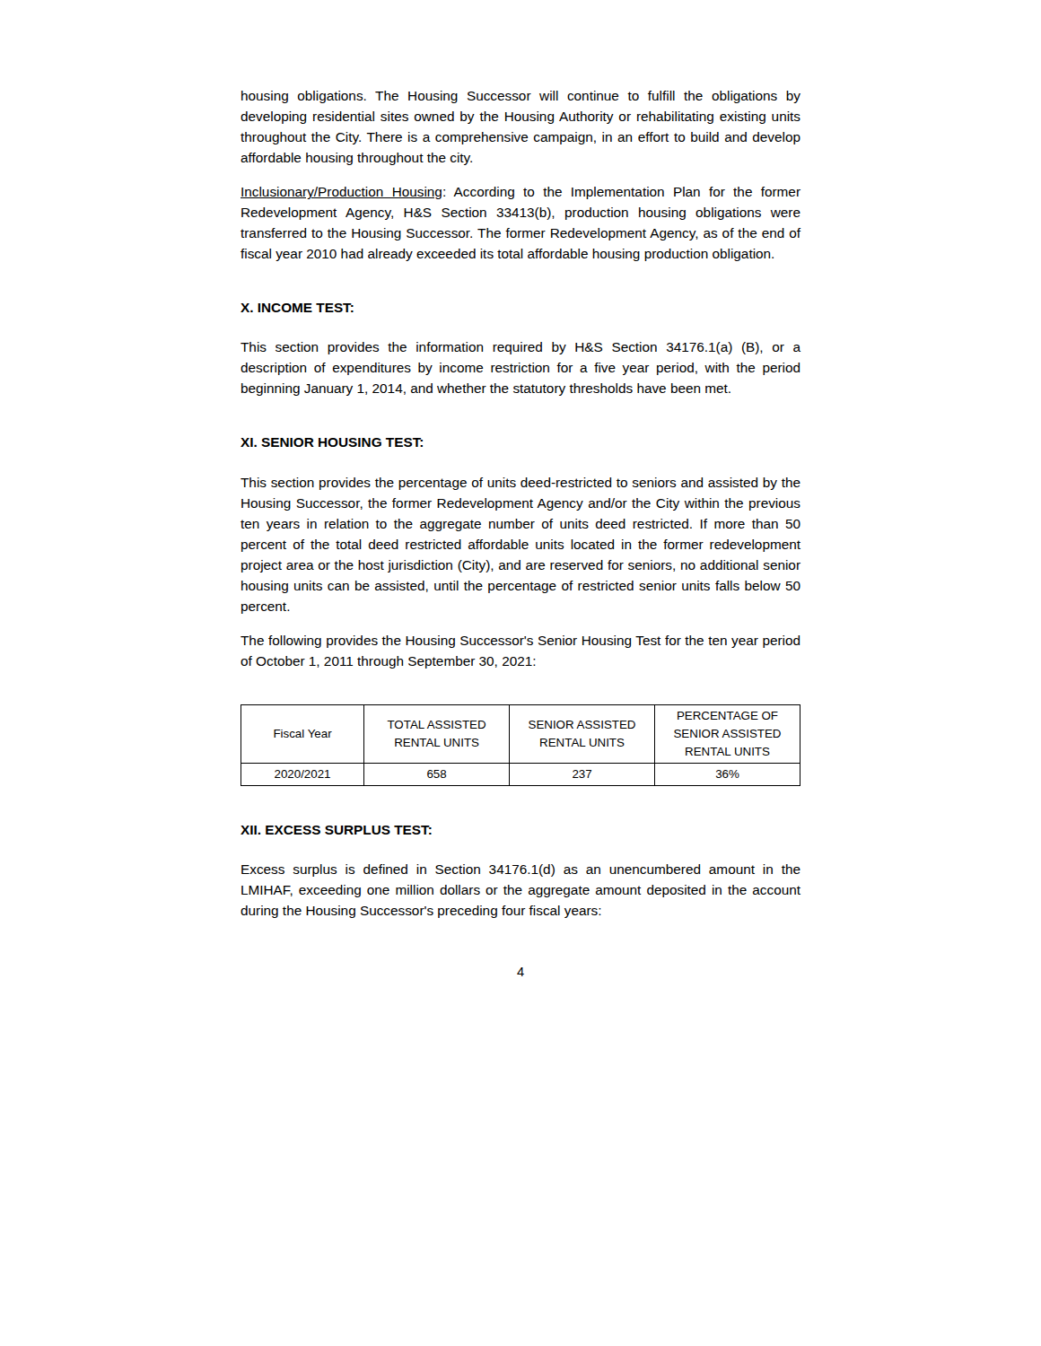housing obligations. The Housing Successor will continue to fulfill the obligations by developing residential sites owned by the Housing Authority or rehabilitating existing units throughout the City. There is a comprehensive campaign, in an effort to build and develop affordable housing throughout the city.
Inclusionary/Production Housing: According to the Implementation Plan for the former Redevelopment Agency, H&S Section 33413(b), production housing obligations were transferred to the Housing Successor. The former Redevelopment Agency, as of the end of fiscal year 2010 had already exceeded its total affordable housing production obligation.
X. INCOME TEST:
This section provides the information required by H&S Section 34176.1(a) (B), or a description of expenditures by income restriction for a five year period, with the period beginning January 1, 2014, and whether the statutory thresholds have been met.
XI. SENIOR HOUSING TEST:
This section provides the percentage of units deed-restricted to seniors and assisted by the Housing Successor, the former Redevelopment Agency and/or the City within the previous ten years in relation to the aggregate number of units deed restricted. If more than 50 percent of the total deed restricted affordable units located in the former redevelopment project area or the host jurisdiction (City), and are reserved for seniors, no additional senior housing units can be assisted, until the percentage of restricted senior units falls below 50 percent.
The following provides the Housing Successor's Senior Housing Test for the ten year period of October 1, 2011 through September 30, 2021:
| Fiscal Year | TOTAL ASSISTED RENTAL UNITS | SENIOR ASSISTED RENTAL UNITS | PERCENTAGE OF SENIOR ASSISTED RENTAL UNITS |
| --- | --- | --- | --- |
| 2020/2021 | 658 | 237 | 36% |
XII. EXCESS SURPLUS TEST:
Excess surplus is defined in Section 34176.1(d) as an unencumbered amount in the LMIHAF, exceeding one million dollars or the aggregate amount deposited in the account during the Housing Successor's preceding four fiscal years:
4